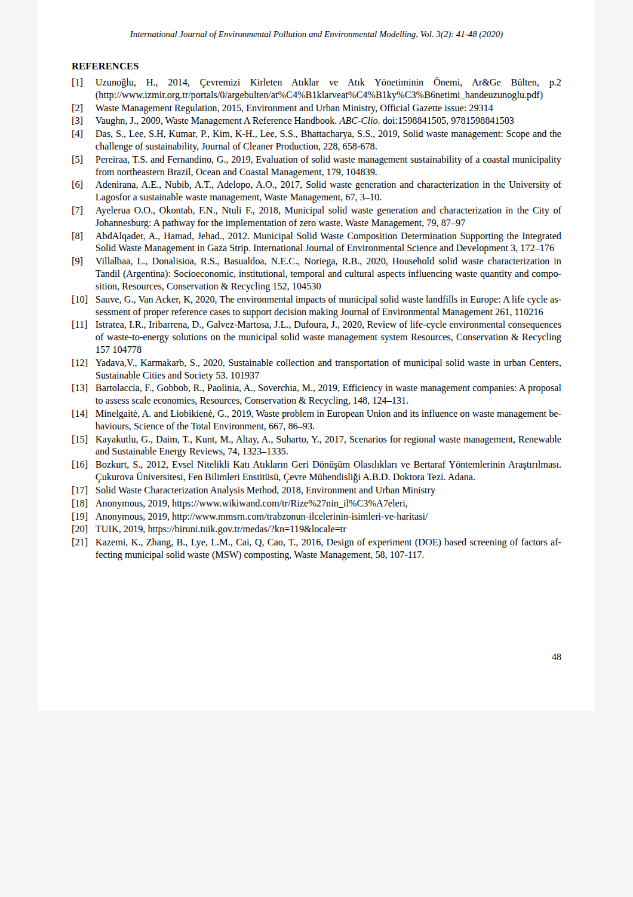International Journal of Environmental Pollution and Environmental Modelling, Vol. 3(2): 41-48 (2020)
REFERENCES
[1] Uzunoğlu, H., 2014, Çevremizi Kirleten Atıklar ve Atık Yönetiminin Önemi, Ar&Ge Bülten, p.2 (http://www.izmir.org.tr/portals/0/argebulten/at%C4%B1klarveat%C4%B1ky%C3%B6netimi_handeuzunoglu.pdf)
[2] Waste Management Regulation, 2015, Environment and Urban Ministry, Official Gazette issue: 29314
[3] Vaughn, J., 2009, Waste Management A Reference Handbook. ABC-Clio. doi:1598841505, 9781598841503
[4] Das, S., Lee, S.H, Kumar, P., Kim, K-H., Lee, S.S., Bhattacharya, S.S., 2019, Solid waste management: Scope and the challenge of sustainability, Journal of Cleaner Production, 228, 658-678.
[5] Pereiraa, T.S. and Fernandino, G., 2019, Evaluation of solid waste management sustainability of a coastal municipality from northeastern Brazil, Ocean and Coastal Management, 179, 104839.
[6] Adenirana, A.E., Nubib, A.T., Adelopo, A.O., 2017, Solid waste generation and characterization in the University of Lagosfor a sustainable waste management, Waste Management, 67, 3–10.
[7] Ayelerua O.O., Okontab, F.N., Ntuli F., 2018, Municipal solid waste generation and characterization in the City of Johannesburg: A pathway for the implementation of zero waste, Waste Management, 79, 87–97
[8] AbdAlqader, A., Hamad, Jehad., 2012. Municipal Solid Waste Composition Determination Supporting the Integrated Solid Waste Management in Gaza Strip. International Journal of Environmental Science and Development 3, 172–176
[9] Villalbaa, L., Donalisioa, R.S., Basualdoa, N.E.C., Noriega, R.B., 2020, Household solid waste characterization in Tandil (Argentina): Socioeconomic, institutional, temporal and cultural aspects influencing waste quantity and composition, Resources, Conservation & Recycling 152, 104530
[10] Sauve, G., Van Acker, K, 2020, The environmental impacts of municipal solid waste landfills in Europe: A life cycle assessment of proper reference cases to support decision making Journal of Environmental Management 261, 110216
[11] Istratea, I.R., Iribarrena, D., Galvez-Martosa, J.L., Dufoura, J., 2020, Review of life-cycle environmental consequences of waste-to-energy solutions on the municipal solid waste management system Resources, Conservation & Recycling 157 104778
[12] Yadava,V., Karmakarb, S., 2020, Sustainable collection and transportation of municipal solid waste in urban Centers, Sustainable Cities and Society 53. 101937
[13] Bartolaccia, F., Gobbob, R., Paolinia, A., Soverchia, M., 2019, Efficiency in waste management companies: A proposal to assess scale economies, Resources, Conservation & Recycling, 148, 124–131.
[14] Minelgaitė, A. and Liobikienė, G., 2019, Waste problem in European Union and its influence on waste management behaviours, Science of the Total Environment, 667, 86–93.
[15] Kayakutlu, G., Daim, T., Kunt, M., Altay, A., Suharto, Y., 2017, Scenarios for regional waste management, Renewable and Sustainable Energy Reviews, 74, 1323–1335.
[16] Bozkurt, S., 2012, Evsel Nitelikli Katı Atıkların Geri Dönüşüm Olasılıkları ve Bertaraf Yöntemlerinin Araştırılması. Çukurova Üniversitesi, Fen Bilimleri Enstitüsü, Çevre Mühendisliği A.B.D. Doktora Tezi. Adana.
[17] Solid Waste Characterization Analysis Method, 2018, Environment and Urban Ministry
[18] Anonymous, 2019, https://www.wikiwand.com/tr/Rize%27nin_il%C3%A7eleri,
[19] Anonymous, 2019, http://www.mmsrn.com/trabzonun-ilcelerinin-isimleri-ve-haritasi/
[20] TUIK, 2019, https://biruni.tuik.gov.tr/medas/?kn=119&locale=tr
[21] Kazemi, K., Zhang, B., Lye, L.M., Cai, Q, Cao, T., 2016, Design of experiment (DOE) based screening of factors affecting municipal solid waste (MSW) composting, Waste Management, 58, 107-117.
48